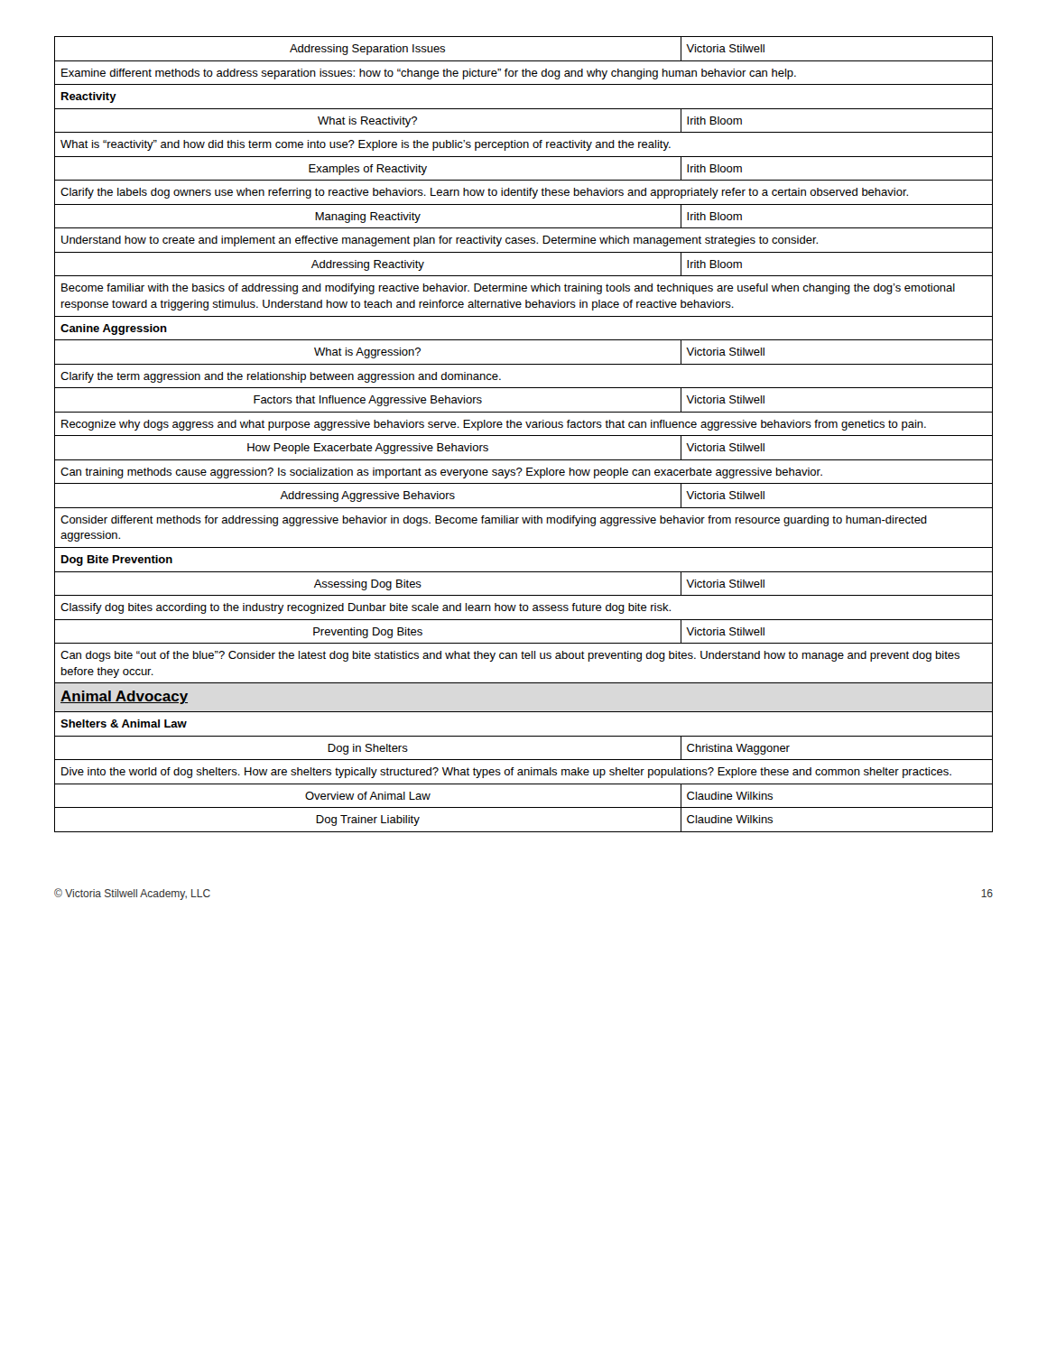| Addressing Separation Issues | Victoria Stilwell |
| Examine different methods to address separation issues: how to “change the picture” for the dog and why changing human behavior can help. |
| Reactivity |
| What is Reactivity? | Irith Bloom |
| What is “reactivity” and how did this term come into use? Explore is the public’s perception of reactivity and the reality. |
| Examples of Reactivity | Irith Bloom |
| Clarify the labels dog owners use when referring to reactive behaviors. Learn how to identify these behaviors and appropriately refer to a certain observed behavior. |
| Managing Reactivity | Irith Bloom |
| Understand how to create and implement an effective management plan for reactivity cases. Determine which management strategies to consider. |
| Addressing Reactivity | Irith Bloom |
| Become familiar with the basics of addressing and modifying reactive behavior. Determine which training tools and techniques are useful when changing the dog’s emotional response toward a triggering stimulus. Understand how to teach and reinforce alternative behaviors in place of reactive behaviors. |
| Canine Aggression |
| What is Aggression? | Victoria Stilwell |
| Clarify the term aggression and the relationship between aggression and dominance. |
| Factors that Influence Aggressive Behaviors | Victoria Stilwell |
| Recognize why dogs aggress and what purpose aggressive behaviors serve. Explore the various factors that can influence aggressive behaviors from genetics to pain. |
| How People Exacerbate Aggressive Behaviors | Victoria Stilwell |
| Can training methods cause aggression? Is socialization as important as everyone says? Explore how people can exacerbate aggressive behavior. |
| Addressing Aggressive Behaviors | Victoria Stilwell |
| Consider different methods for addressing aggressive behavior in dogs. Become familiar with modifying aggressive behavior from resource guarding to human-directed aggression. |
| Dog Bite Prevention |
| Assessing Dog Bites | Victoria Stilwell |
| Classify dog bites according to the industry recognized Dunbar bite scale and learn how to assess future dog bite risk. |
| Preventing Dog Bites | Victoria Stilwell |
| Can dogs bite “out of the blue”? Consider the latest dog bite statistics and what they can tell us about preventing dog bites. Understand how to manage and prevent dog bites before they occur. |
| Animal Advocacy |
| Shelters & Animal Law |
| Dog in Shelters | Christina Waggoner |
| Dive into the world of dog shelters. How are shelters typically structured? What types of animals make up shelter populations? Explore these and common shelter practices. |
| Overview of Animal Law | Claudine Wilkins |
| Dog Trainer Liability | Claudine Wilkins |
© Victoria Stilwell Academy, LLC 16